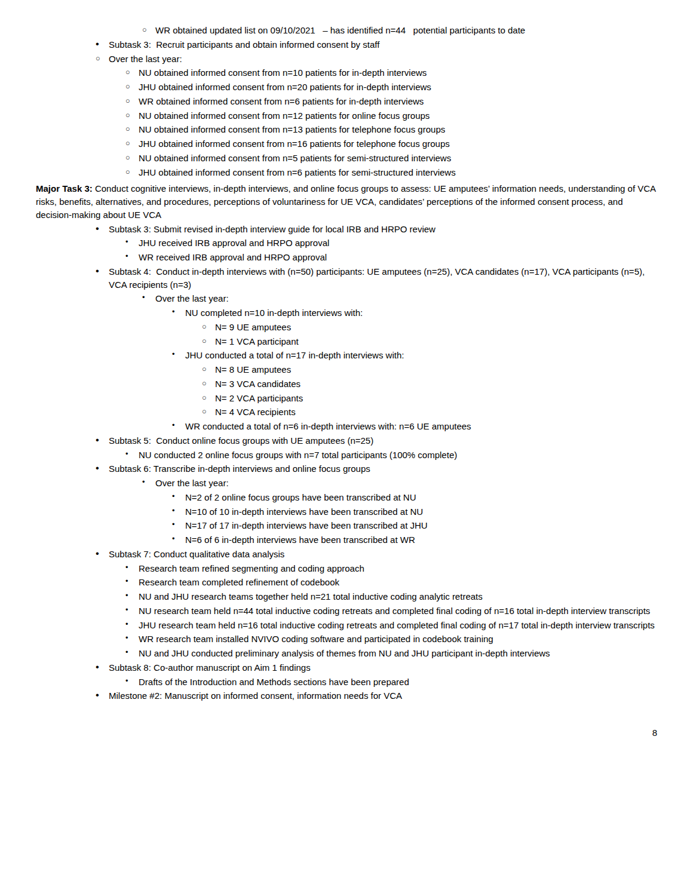WR obtained updated list on 09/10/2021 – has identified n=44 potential participants to date
Subtask 3: Recruit participants and obtain informed consent by staff
Over the last year:
NU obtained informed consent from n=10 patients for in-depth interviews
JHU obtained informed consent from n=20 patients for in-depth interviews
WR obtained informed consent from n=6 patients for in-depth interviews
NU obtained informed consent from n=12 patients for online focus groups
NU obtained informed consent from n=13 patients for telephone focus groups
JHU obtained informed consent from n=16 patients for telephone focus groups
NU obtained informed consent from n=5 patients for semi-structured interviews
JHU obtained informed consent from n=6 patients for semi-structured interviews
Major Task 3: Conduct cognitive interviews, in-depth interviews, and online focus groups to assess: UE amputees’ information needs, understanding of VCA risks, benefits, alternatives, and procedures, perceptions of voluntariness for UE VCA, candidates’ perceptions of the informed consent process, and decision-making about UE VCA
Subtask 3: Submit revised in-depth interview guide for local IRB and HRPO review
JHU received IRB approval and HRPO approval
WR received IRB approval and HRPO approval
Subtask 4: Conduct in-depth interviews with (n=50) participants: UE amputees (n=25), VCA candidates (n=17), VCA participants (n=5), VCA recipients (n=3)
Over the last year:
NU completed n=10 in-depth interviews with:
N= 9 UE amputees
N= 1 VCA participant
JHU conducted a total of n=17 in-depth interviews with:
N= 8 UE amputees
N= 3 VCA candidates
N= 2 VCA participants
N= 4 VCA recipients
WR conducted a total of n=6 in-depth interviews with: n=6 UE amputees
Subtask 5: Conduct online focus groups with UE amputees (n=25)
NU conducted 2 online focus groups with n=7 total participants (100% complete)
Subtask 6: Transcribe in-depth interviews and online focus groups
Over the last year:
N=2 of 2 online focus groups have been transcribed at NU
N=10 of 10 in-depth interviews have been transcribed at NU
N=17 of 17 in-depth interviews have been transcribed at JHU
N=6 of 6 in-depth interviews have been transcribed at WR
Subtask 7: Conduct qualitative data analysis
Research team refined segmenting and coding approach
Research team completed refinement of codebook
NU and JHU research teams together held n=21 total inductive coding analytic retreats
NU research team held n=44 total inductive coding retreats and completed final coding of n=16 total in-depth interview transcripts
JHU research team held n=16 total inductive coding retreats and completed final coding of n=17 total in-depth interview transcripts
WR research team installed NVIVO coding software and participated in codebook training
NU and JHU conducted preliminary analysis of themes from NU and JHU participant in-depth interviews
Subtask 8: Co-author manuscript on Aim 1 findings
Drafts of the Introduction and Methods sections have been prepared
Milestone #2: Manuscript on informed consent, information needs for VCA
8